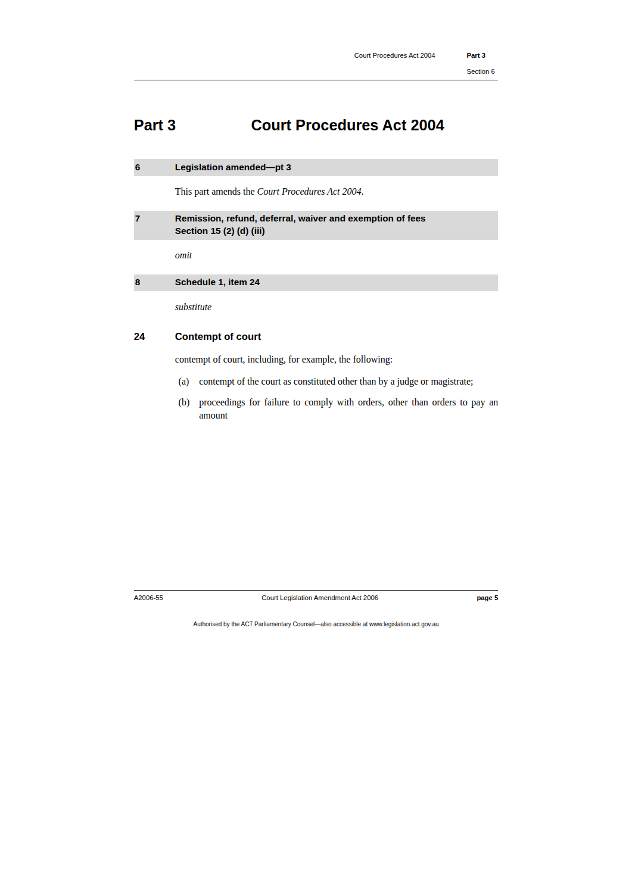Court Procedures Act 2004 Part 3
Section 6
Part 3 Court Procedures Act 2004
6 Legislation amended—pt 3
This part amends the Court Procedures Act 2004.
7 Remission, refund, deferral, waiver and exemption of fees
Section 15 (2) (d) (iii)
omit
8 Schedule 1, item 24
substitute
24 Contempt of court
contempt of court, including, for example, the following:
(a) contempt of the court as constituted other than by a judge or magistrate;
(b) proceedings for failure to comply with orders, other than orders to pay an amount
A2006-55 Court Legislation Amendment Act 2006 page 5
Authorised by the ACT Parliamentary Counsel—also accessible at www.legislation.act.gov.au